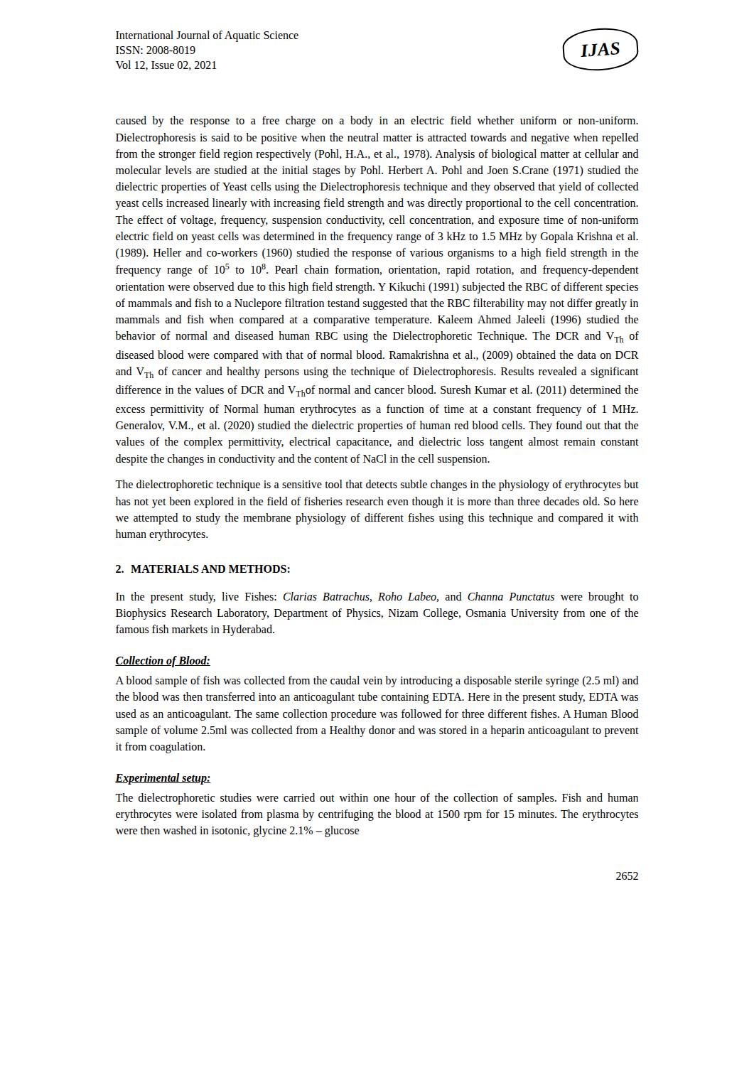International Journal of Aquatic Science
ISSN: 2008-8019
Vol 12, Issue 02, 2021
IJAS
caused by the response to a free charge on a body in an electric field whether uniform or non-uniform. Dielectrophoresis is said to be positive when the neutral matter is attracted towards and negative when repelled from the stronger field region respectively (Pohl, H.A., et al., 1978). Analysis of biological matter at cellular and molecular levels are studied at the initial stages by Pohl. Herbert A. Pohl and Joen S.Crane (1971) studied the dielectric properties of Yeast cells using the Dielectrophoresis technique and they observed that yield of collected yeast cells increased linearly with increasing field strength and was directly proportional to the cell concentration. The effect of voltage, frequency, suspension conductivity, cell concentration, and exposure time of non-uniform electric field on yeast cells was determined in the frequency range of 3 kHz to 1.5 MHz by Gopala Krishna et al. (1989). Heller and co-workers (1960) studied the response of various organisms to a high field strength in the frequency range of 105 to 108. Pearl chain formation, orientation, rapid rotation, and frequency-dependent orientation were observed due to this high field strength. Y Kikuchi (1991) subjected the RBC of different species of mammals and fish to a Nuclepore filtration testand suggested that the RBC filterability may not differ greatly in mammals and fish when compared at a comparative temperature. Kaleem Ahmed Jaleeli (1996) studied the behavior of normal and diseased human RBC using the Dielectrophoretic Technique. The DCR and VTh of diseased blood were compared with that of normal blood. Ramakrishna et al., (2009) obtained the data on DCR and VTh of cancer and healthy persons using the technique of Dielectrophoresis. Results revealed a significant difference in the values of DCR and VThof normal and cancer blood. Suresh Kumar et al. (2011) determined the excess permittivity of Normal human erythrocytes as a function of time at a constant frequency of 1 MHz. Generalov, V.M., et al. (2020) studied the dielectric properties of human red blood cells. They found out that the values of the complex permittivity, electrical capacitance, and dielectric loss tangent almost remain constant despite the changes in conductivity and the content of NaCl in the cell suspension.
The dielectrophoretic technique is a sensitive tool that detects subtle changes in the physiology of erythrocytes but has not yet been explored in the field of fisheries research even though it is more than three decades old. So here we attempted to study the membrane physiology of different fishes using this technique and compared it with human erythrocytes.
2. MATERIALS AND METHODS:
In the present study, live Fishes: Clarias Batrachus, Roho Labeo, and Channa Punctatus were brought to Biophysics Research Laboratory, Department of Physics, Nizam College, Osmania University from one of the famous fish markets in Hyderabad.
Collection of Blood:
A blood sample of fish was collected from the caudal vein by introducing a disposable sterile syringe (2.5 ml) and the blood was then transferred into an anticoagulant tube containing EDTA. Here in the present study, EDTA was used as an anticoagulant. The same collection procedure was followed for three different fishes. A Human Blood sample of volume 2.5ml was collected from a Healthy donor and was stored in a heparin anticoagulant to prevent it from coagulation.
Experimental setup:
The dielectrophoretic studies were carried out within one hour of the collection of samples. Fish and human erythrocytes were isolated from plasma by centrifuging the blood at 1500 rpm for 15 minutes. The erythrocytes were then washed in isotonic, glycine 2.1% – glucose
2652